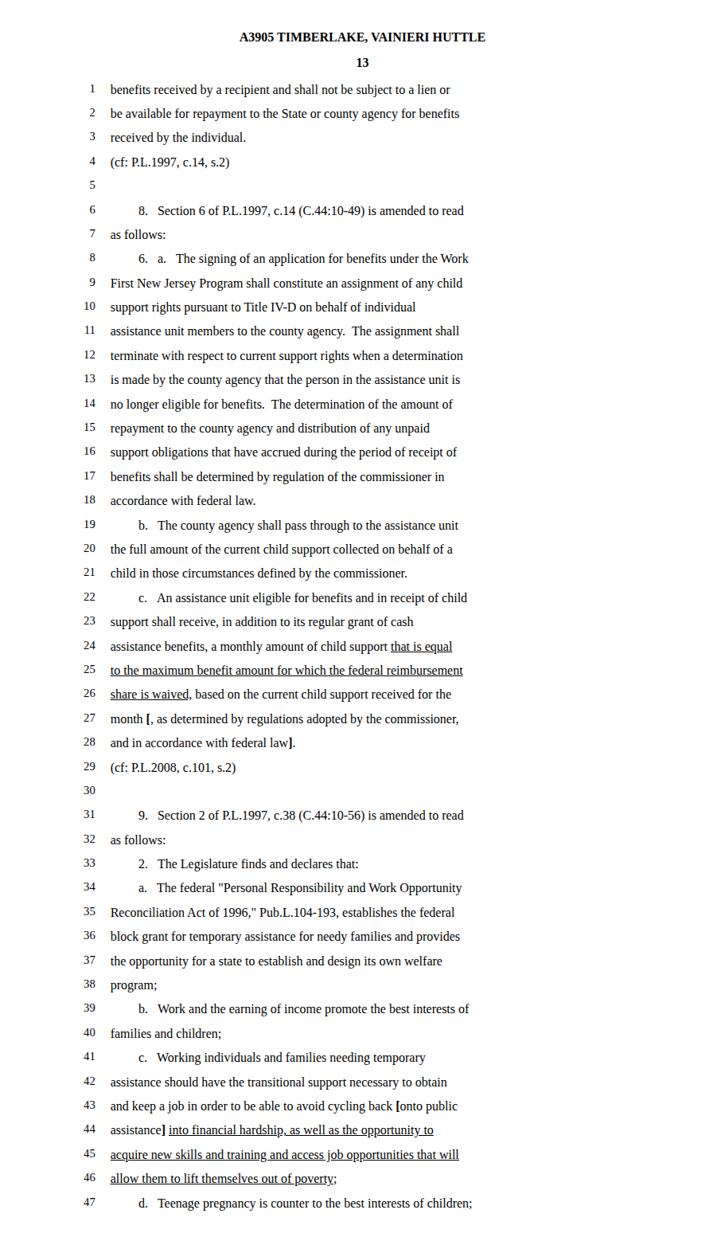A3905 TIMBERLAKE, VAINIERI HUTTLE
13
benefits received by a recipient and shall not be subject to a lien or
be available for repayment to the State or county agency for benefits
received by the individual.
(cf: P.L.1997, c.14, s.2)
8. Section 6 of P.L.1997, c.14 (C.44:10-49) is amended to read
as follows:
6. a. The signing of an application for benefits under the Work
First New Jersey Program shall constitute an assignment of any child
support rights pursuant to Title IV-D on behalf of individual
assistance unit members to the county agency. The assignment shall
terminate with respect to current support rights when a determination
is made by the county agency that the person in the assistance unit is
no longer eligible for benefits. The determination of the amount of
repayment to the county agency and distribution of any unpaid
support obligations that have accrued during the period of receipt of
benefits shall be determined by regulation of the commissioner in
accordance with federal law.
b. The county agency shall pass through to the assistance unit
the full amount of the current child support collected on behalf of a
child in those circumstances defined by the commissioner.
c. An assistance unit eligible for benefits and in receipt of child
support shall receive, in addition to its regular grant of cash
assistance benefits, a monthly amount of child support that is equal
to the maximum benefit amount for which the federal reimbursement
share is waived, based on the current child support received for the
month [, as determined by regulations adopted by the commissioner,
and in accordance with federal law].
(cf: P.L.2008, c.101, s.2)
9. Section 2 of P.L.1997, c.38 (C.44:10-56) is amended to read
as follows:
2. The Legislature finds and declares that:
a. The federal "Personal Responsibility and Work Opportunity
Reconciliation Act of 1996," Pub.L.104-193, establishes the federal
block grant for temporary assistance for needy families and provides
the opportunity for a state to establish and design its own welfare
program;
b. Work and the earning of income promote the best interests of
families and children;
c. Working individuals and families needing temporary
assistance should have the transitional support necessary to obtain
and keep a job in order to be able to avoid cycling back [onto public
assistance] into financial hardship, as well as the opportunity to
acquire new skills and training and access job opportunities that will
allow them to lift themselves out of poverty;
d. Teenage pregnancy is counter to the best interests of children;